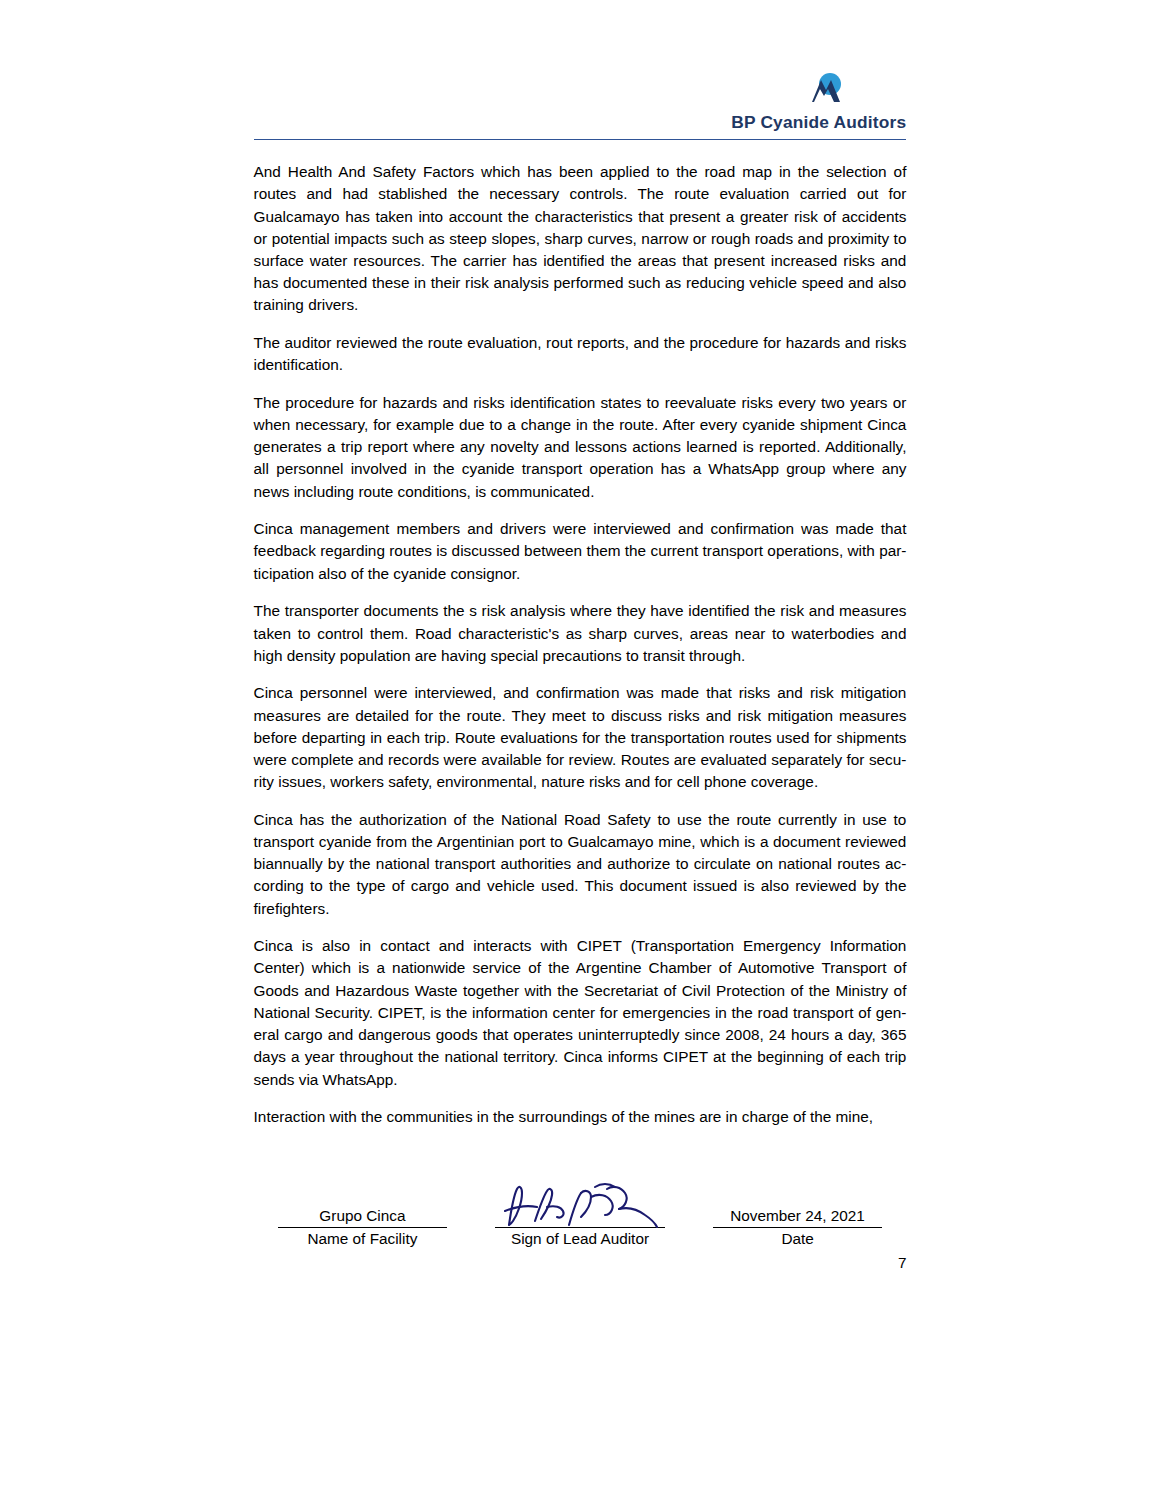BP Cyanide Auditors
And Health And Safety Factors which has been applied to the road map in the selection of routes and had stablished the necessary controls. The route evaluation carried out for Gualcamayo has taken into account the characteristics that present a greater risk of accidents or potential impacts such as steep slopes, sharp curves, narrow or rough roads and proximity to surface water resources. The carrier has identified the areas that present increased risks and has documented these in their risk analysis performed such as reducing vehicle speed and also training drivers.
The auditor reviewed the route evaluation, rout reports, and the procedure for hazards and risks identification.
The procedure for hazards and risks identification states to reevaluate risks every two years or when necessary, for example due to a change in the route. After every cyanide shipment Cinca generates a trip report where any novelty and lessons actions learned is reported. Additionally, all personnel involved in the cyanide transport operation has a WhatsApp group where any news including route conditions, is communicated.
Cinca management members and drivers were interviewed and confirmation was made that feedback regarding routes is discussed between them the current transport operations, with participation also of the cyanide consignor.
The transporter documents the s risk analysis where they have identified the risk and measures taken to control them. Road characteristic's as sharp curves, areas near to waterbodies and high density population are having special precautions to transit through.
Cinca personnel were interviewed, and confirmation was made that risks and risk mitigation measures are detailed for the route. They meet to discuss risks and risk mitigation measures before departing in each trip. Route evaluations for the transportation routes used for shipments were complete and records were available for review. Routes are evaluated separately for security issues, workers safety, environmental, nature risks and for cell phone coverage.
Cinca has the authorization of the National Road Safety to use the route currently in use to transport cyanide from the Argentinian port to Gualcamayo mine, which is a document reviewed biannually by the national transport authorities and authorize to circulate on national routes according to the type of cargo and vehicle used. This document issued is also reviewed by the firefighters.
Cinca is also in contact and interacts with CIPET (Transportation Emergency Information Center) which is a nationwide service of the Argentine Chamber of Automotive Transport of Goods and Hazardous Waste together with the Secretariat of Civil Protection of the Ministry of National Security. CIPET, is the information center for emergencies in the road transport of general cargo and dangerous goods that operates uninterruptedly since 2008, 24 hours a day, 365 days a year throughout the national territory. Cinca informs CIPET at the beginning of each trip sends via WhatsApp.
Interaction with the communities in the surroundings of the mines are in charge of the mine,
| Grupo Cinca | | November 24, 2021 |
| Name of Facility | Sign of Lead Auditor | Date |
7